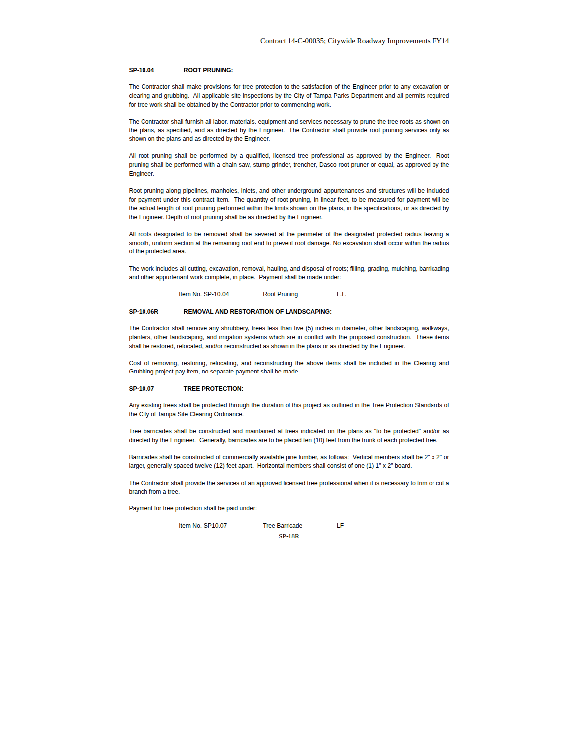Contract 14-C-00035; Citywide Roadway Improvements FY14
SP-10.04 ROOT PRUNING:
The Contractor shall make provisions for tree protection to the satisfaction of the Engineer prior to any excavation or clearing and grubbing. All applicable site inspections by the City of Tampa Parks Department and all permits required for tree work shall be obtained by the Contractor prior to commencing work.
The Contractor shall furnish all labor, materials, equipment and services necessary to prune the tree roots as shown on the plans, as specified, and as directed by the Engineer. The Contractor shall provide root pruning services only as shown on the plans and as directed by the Engineer.
All root pruning shall be performed by a qualified, licensed tree professional as approved by the Engineer. Root pruning shall be performed with a chain saw, stump grinder, trencher, Dasco root pruner or equal, as approved by the Engineer.
Root pruning along pipelines, manholes, inlets, and other underground appurtenances and structures will be included for payment under this contract item. The quantity of root pruning, in linear feet, to be measured for payment will be the actual length of root pruning performed within the limits shown on the plans, in the specifications, or as directed by the Engineer. Depth of root pruning shall be as directed by the Engineer.
All roots designated to be removed shall be severed at the perimeter of the designated protected radius leaving a smooth, uniform section at the remaining root end to prevent root damage. No excavation shall occur within the radius of the protected area.
The work includes all cutting, excavation, removal, hauling, and disposal of roots; filling, grading, mulching, barricading and other appurtenant work complete, in place. Payment shall be made under:
Item No. SP-10.04 Root Pruning L.F.
SP-10.06RREMOVAL AND RESTORATION OF LANDSCAPING:
The Contractor shall remove any shrubbery, trees less than five (5) inches in diameter, other landscaping, walkways, planters, other landscaping, and irrigation systems which are in conflict with the proposed construction. These items shall be restored, relocated, and/or reconstructed as shown in the plans or as directed by the Engineer.
Cost of removing, restoring, relocating, and reconstructing the above items shall be included in the Clearing and Grubbing project pay item, no separate payment shall be made.
SP-10.07 TREE PROTECTION:
Any existing trees shall be protected through the duration of this project as outlined in the Tree Protection Standards of the City of Tampa Site Clearing Ordinance.
Tree barricades shall be constructed and maintained at trees indicated on the plans as "to be protected" and/or as directed by the Engineer. Generally, barricades are to be placed ten (10) feet from the trunk of each protected tree.
Barricades shall be constructed of commercially available pine lumber, as follows: Vertical members shall be 2" x 2" or larger, generally spaced twelve (12) feet apart. Horizontal members shall consist of one (1) 1" x 2" board.
The Contractor shall provide the services of an approved licensed tree professional when it is necessary to trim or cut a branch from a tree.
Payment for tree protection shall be paid under:
Item No. SP10.07 Tree Barricade LF
SP-18R